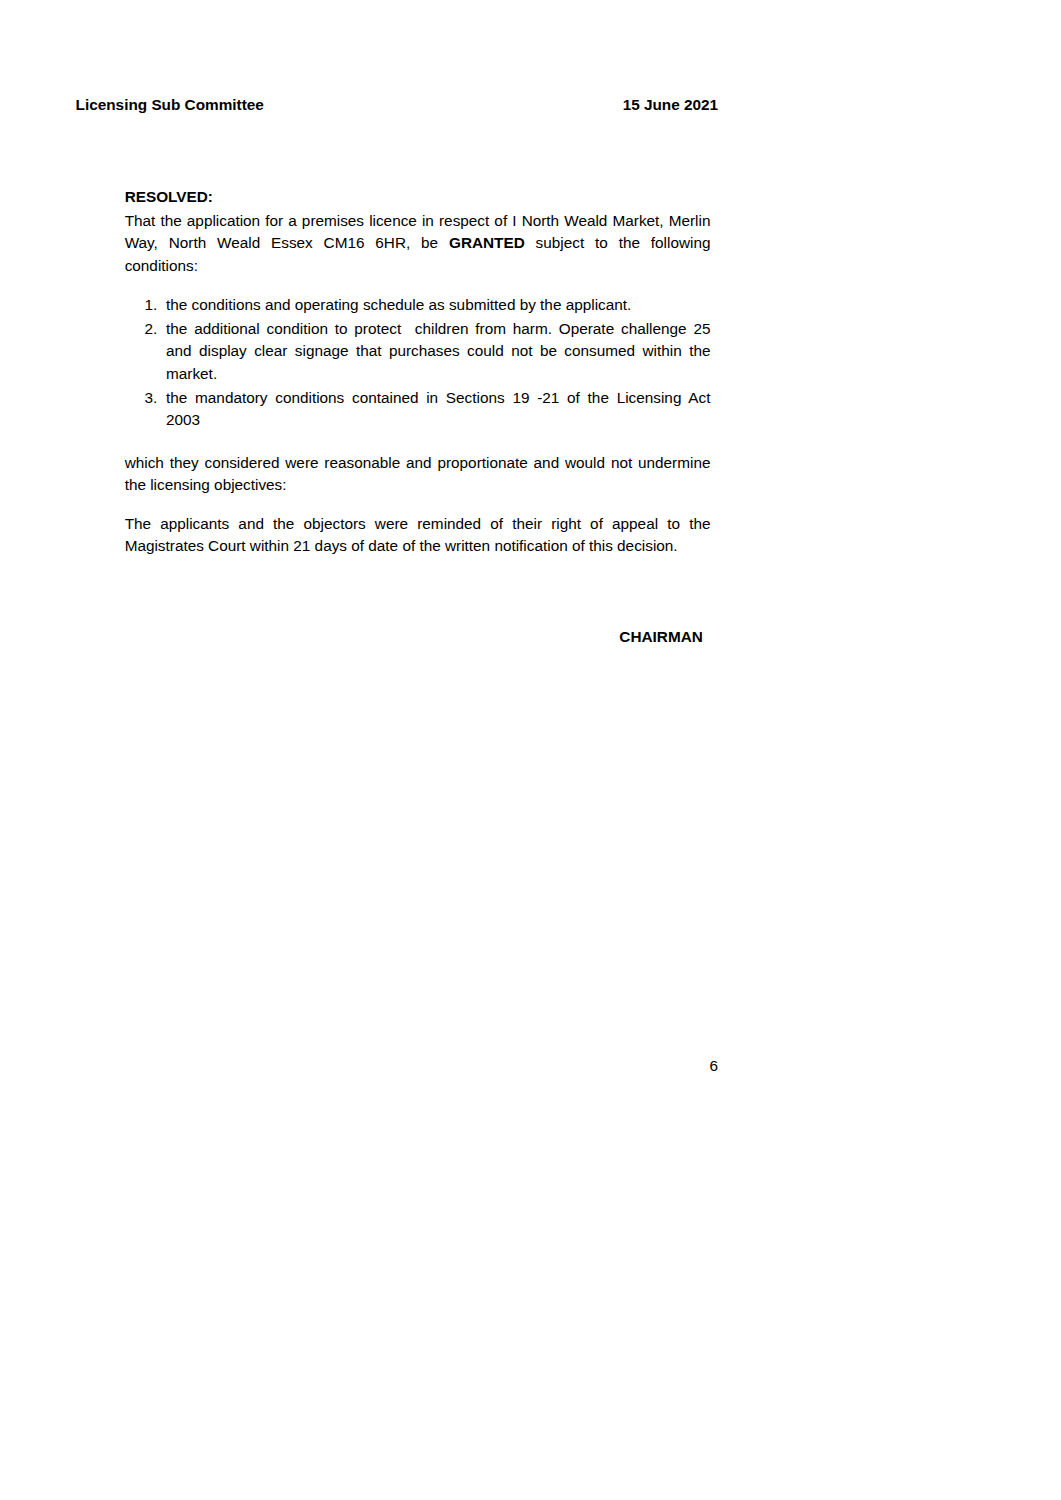Licensing Sub Committee 15 June 2021
RESOLVED:
That the application for a premises licence in respect of I North Weald Market, Merlin Way, North Weald Essex CM16 6HR, be GRANTED subject to the following conditions:
the conditions and operating schedule as submitted by the applicant.
the additional condition to protect children from harm. Operate challenge 25 and display clear signage that purchases could not be consumed within the market.
the mandatory conditions contained in Sections 19 -21 of the Licensing Act 2003
which they considered were reasonable and proportionate and would not undermine the licensing objectives:
The applicants and the objectors were reminded of their right of appeal to the Magistrates Court within 21 days of date of the written notification of this decision.
CHAIRMAN
6